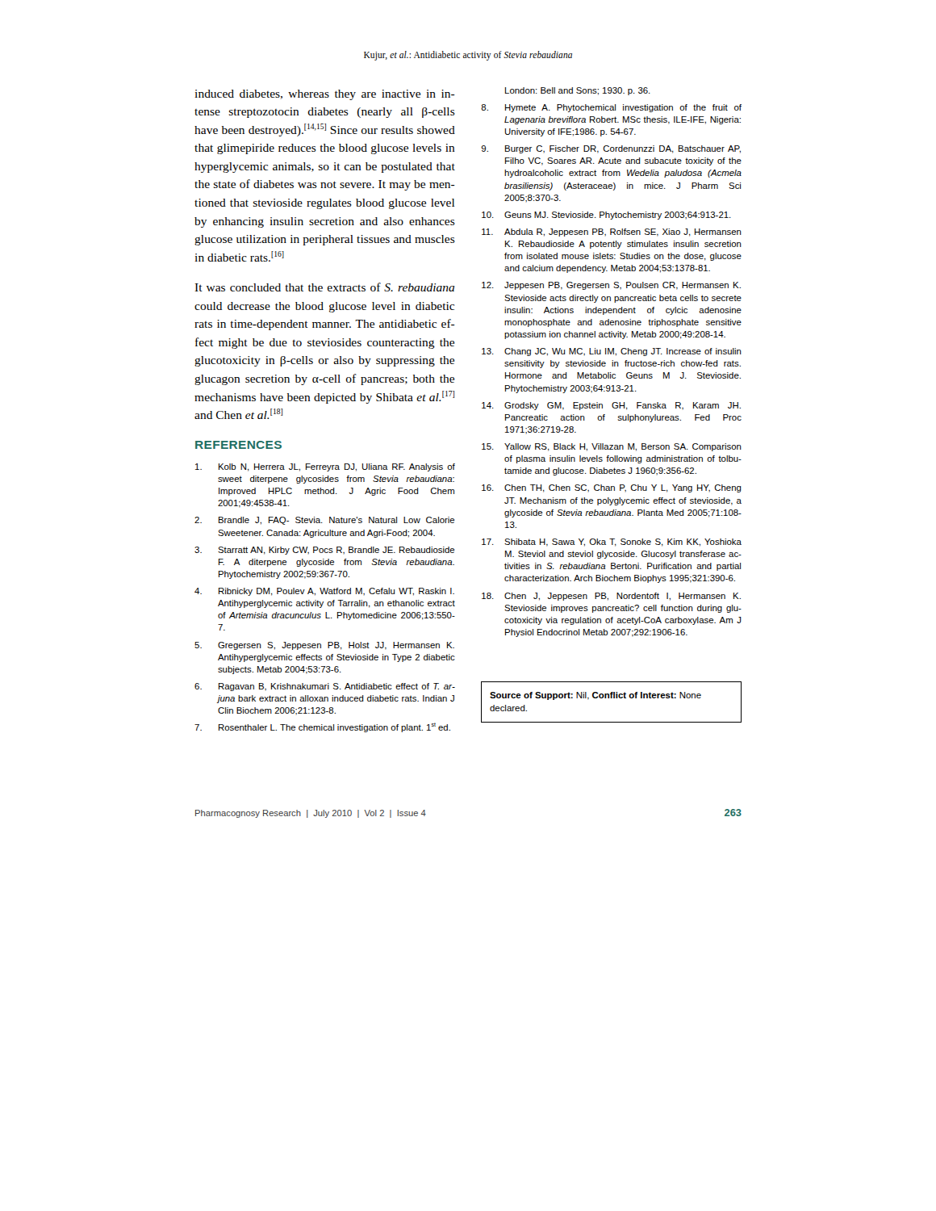Kujur, et al.: Antidiabetic activity of Stevia rebaudiana
induced diabetes, whereas they are inactive in intense streptozotocin diabetes (nearly all β-cells have been destroyed).[14,15] Since our results showed that glimepiride reduces the blood glucose levels in hyperglycemic animals, so it can be postulated that the state of diabetes was not severe. It may be mentioned that stevioside regulates blood glucose level by enhancing insulin secretion and also enhances glucose utilization in peripheral tissues and muscles in diabetic rats.[16]
It was concluded that the extracts of S. rebaudiana could decrease the blood glucose level in diabetic rats in time-dependent manner. The antidiabetic effect might be due to steviosides counteracting the glucotoxicity in β-cells or also by suppressing the glucagon secretion by α-cell of pancreas; both the mechanisms have been depicted by Shibata et al.[17] and Chen et al.[18]
REFERENCES
1. Kolb N, Herrera JL, Ferreyra DJ, Uliana RF. Analysis of sweet diterpene glycosides from Stevia rebaudiana: Improved HPLC method. J Agric Food Chem 2001;49:4538-41.
2. Brandle J, FAQ- Stevia. Nature's Natural Low Calorie Sweetener. Canada: Agriculture and Agri-Food; 2004.
3. Starratt AN, Kirby CW, Pocs R, Brandle JE. Rebaudioside F. A diterpene glycoside from Stevia rebaudiana. Phytochemistry 2002;59:367-70.
4. Ribnicky DM, Poulev A, Watford M, Cefalu WT, Raskin I. Antihyperglycemic activity of Tarralin, an ethanolic extract of Artemisia dracunculus L. Phytomedicine 2006;13:550-7.
5. Gregersen S, Jeppesen PB, Holst JJ, Hermansen K. Antihyperglycemic effects of Stevioside in Type 2 diabetic subjects. Metab 2004;53:73-6.
6. Ragavan B, Krishnakumari S. Antidiabetic effect of T. arjuna bark extract in alloxan induced diabetic rats. Indian J Clin Biochem 2006;21:123-8.
7. Rosenthaler L. The chemical investigation of plant. 1st ed.
London: Bell and Sons; 1930. p. 36.
8. Hymete A. Phytochemical investigation of the fruit of Lagenaria breviflora Robert. MSc thesis, ILE-IFE, Nigeria: University of IFE;1986. p. 54-67.
9. Burger C, Fischer DR, Cordenunzzi DA, Batschauer AP, Filho VC, Soares AR. Acute and subacute toxicity of the hydroalcoholic extract from Wedelia paludosa (Acmela brasiliensis) (Asteraceae) in mice. J Pharm Sci 2005;8:370-3.
10. Geuns MJ. Stevioside. Phytochemistry 2003;64:913-21.
11. Abdula R, Jeppesen PB, Rolfsen SE, Xiao J, Hermansen K. Rebaudioside A potently stimulates insulin secretion from isolated mouse islets: Studies on the dose, glucose and calcium dependency. Metab 2004;53:1378-81.
12. Jeppesen PB, Gregersen S, Poulsen CR, Hermansen K. Stevioside acts directly on pancreatic beta cells to secrete insulin: Actions independent of cylcic adenosine monophosphate and adenosine triphosphate sensitive potassium ion channel activity. Metab 2000;49:208-14.
13. Chang JC, Wu MC, Liu IM, Cheng JT. Increase of insulin sensitivity by stevioside in fructose-rich chow-fed rats. Hormone and Metabolic Geuns M J. Stevioside. Phytochemistry 2003;64:913-21.
14. Grodsky GM, Epstein GH, Fanska R, Karam JH. Pancreatic action of sulphonylureas. Fed Proc 1971;36:2719-28.
15. Yallow RS, Black H, Villazan M, Berson SA. Comparison of plasma insulin levels following administration of tolbutamide and glucose. Diabetes J 1960;9:356-62.
16. Chen TH, Chen SC, Chan P, Chu Y L, Yang HY, Cheng JT. Mechanism of the polyglycemic effect of stevioside, a glycoside of Stevia rebaudiana. Planta Med 2005;71:108-13.
17. Shibata H, Sawa Y, Oka T, Sonoke S, Kim KK, Yoshioka M. Steviol and steviol glycoside. Glucosyl transferase activities in S. rebaudiana Bertoni. Purification and partial characterization. Arch Biochem Biophys 1995;321:390-6.
18. Chen J, Jeppesen PB, Nordentoft I, Hermansen K. Stevioside improves pancreatic? cell function during glucotoxicity via regulation of acetyl-CoA carboxylase. Am J Physiol Endocrinol Metab 2007;292:1906-16.
Source of Support: Nil, Conflict of Interest: None declared.
Pharmacognosy Research | July 2010 | Vol 2 | Issue 4
263